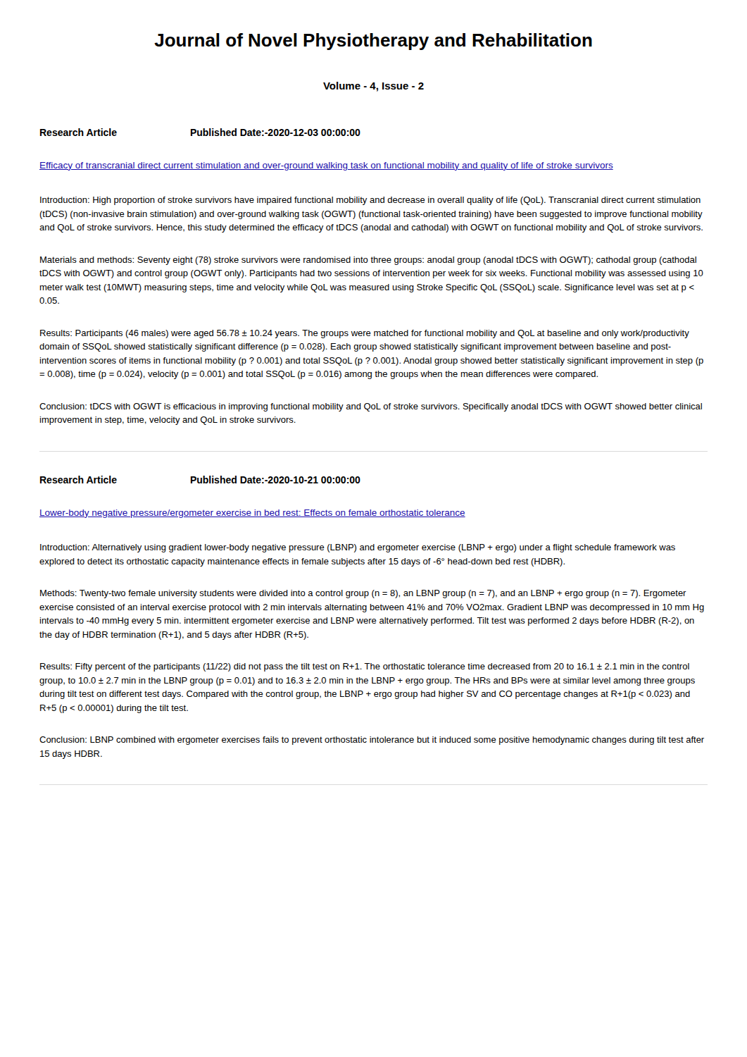Journal of Novel Physiotherapy and Rehabilitation
Volume - 4, Issue - 2
Research Article Published Date:-2020-12-03 00:00:00
Efficacy of transcranial direct current stimulation and over-ground walking task on functional mobility and quality of life of stroke survivors
Introduction: High proportion of stroke survivors have impaired functional mobility and decrease in overall quality of life (QoL). Transcranial direct current stimulation (tDCS) (non-invasive brain stimulation) and over-ground walking task (OGWT) (functional task-oriented training) have been suggested to improve functional mobility and QoL of stroke survivors. Hence, this study determined the efficacy of tDCS (anodal and cathodal) with OGWT on functional mobility and QoL of stroke survivors.
Materials and methods: Seventy eight (78) stroke survivors were randomised into three groups: anodal group (anodal tDCS with OGWT); cathodal group (cathodal tDCS with OGWT) and control group (OGWT only). Participants had two sessions of intervention per week for six weeks. Functional mobility was assessed using 10 meter walk test (10MWT) measuring steps, time and velocity while QoL was measured using Stroke Specific QoL (SSQoL) scale. Significance level was set at p < 0.05.
Results: Participants (46 males) were aged 56.78 ± 10.24 years. The groups were matched for functional mobility and QoL at baseline and only work/productivity domain of SSQoL showed statistically significant difference (p = 0.028). Each group showed statistically significant improvement between baseline and post-intervention scores of items in functional mobility (p ? 0.001) and total SSQoL (p ? 0.001). Anodal group showed better statistically significant improvement in step (p = 0.008), time (p = 0.024), velocity (p = 0.001) and total SSQoL (p = 0.016) among the groups when the mean differences were compared.
Conclusion: tDCS with OGWT is efficacious in improving functional mobility and QoL of stroke survivors. Specifically anodal tDCS with OGWT showed better clinical improvement in step, time, velocity and QoL in stroke survivors.
Research Article Published Date:-2020-10-21 00:00:00
Lower-body negative pressure/ergometer exercise in bed rest: Effects on female orthostatic tolerance
Introduction: Alternatively using gradient lower-body negative pressure (LBNP) and ergometer exercise (LBNP + ergo) under a flight schedule framework was explored to detect its orthostatic capacity maintenance effects in female subjects after 15 days of -6° head-down bed rest (HDBR).
Methods: Twenty-two female university students were divided into a control group (n = 8), an LBNP group (n = 7), and an LBNP + ergo group (n = 7). Ergometer exercise consisted of an interval exercise protocol with 2 min intervals alternating between 41% and 70% VO2max. Gradient LBNP was decompressed in 10 mm Hg intervals to -40 mmHg every 5 min. intermittent ergometer exercise and LBNP were alternatively performed. Tilt test was performed 2 days before HDBR (R-2), on the day of HDBR termination (R+1), and 5 days after HDBR (R+5).
Results: Fifty percent of the participants (11/22) did not pass the tilt test on R+1. The orthostatic tolerance time decreased from 20 to 16.1 ± 2.1 min in the control group, to 10.0 ± 2.7 min in the LBNP group (p = 0.01) and to 16.3 ± 2.0 min in the LBNP + ergo group. The HRs and BPs were at similar level among three groups during tilt test on different test days. Compared with the control group, the LBNP + ergo group had higher SV and CO percentage changes at R+1(p < 0.023) and R+5 (p < 0.00001) during the tilt test.
Conclusion: LBNP combined with ergometer exercises fails to prevent orthostatic intolerance but it induced some positive hemodynamic changes during tilt test after 15 days HDBR.